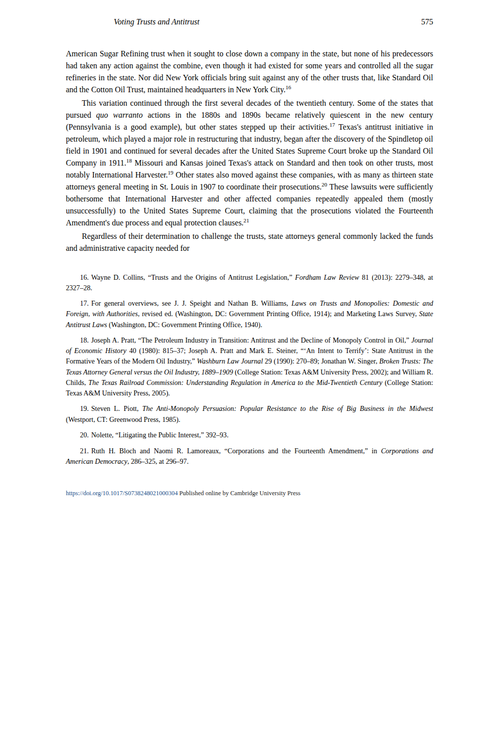Voting Trusts and Antitrust
575
American Sugar Refining trust when it sought to close down a company in the state, but none of his predecessors had taken any action against the combine, even though it had existed for some years and controlled all the sugar refineries in the state. Nor did New York officials bring suit against any of the other trusts that, like Standard Oil and the Cotton Oil Trust, maintained headquarters in New York City.16
This variation continued through the first several decades of the twentieth century. Some of the states that pursued quo warranto actions in the 1880s and 1890s became relatively quiescent in the new century (Pennsylvania is a good example), but other states stepped up their activities.17 Texas's antitrust initiative in petroleum, which played a major role in restructuring that industry, began after the discovery of the Spindletop oil field in 1901 and continued for several decades after the United States Supreme Court broke up the Standard Oil Company in 1911.18 Missouri and Kansas joined Texas's attack on Standard and then took on other trusts, most notably International Harvester.19 Other states also moved against these companies, with as many as thirteen state attorneys general meeting in St. Louis in 1907 to coordinate their prosecutions.20 These lawsuits were sufficiently bothersome that International Harvester and other affected companies repeatedly appealed them (mostly unsuccessfully) to the United States Supreme Court, claiming that the prosecutions violated the Fourteenth Amendment's due process and equal protection clauses.21
Regardless of their determination to challenge the trusts, state attorneys general commonly lacked the funds and administrative capacity needed for
16. Wayne D. Collins, “Trusts and the Origins of Antitrust Legislation,” Fordham Law Review 81 (2013): 2279–348, at 2327–28.
17. For general overviews, see J. J. Speight and Nathan B. Williams, Laws on Trusts and Monopolies: Domestic and Foreign, with Authorities, revised ed. (Washington, DC: Government Printing Office, 1914); and Marketing Laws Survey, State Antitrust Laws (Washington, DC: Government Printing Office, 1940).
18. Joseph A. Pratt, “The Petroleum Industry in Transition: Antitrust and the Decline of Monopoly Control in Oil,” Journal of Economic History 40 (1980): 815–37; Joseph A. Pratt and Mark E. Steiner, “‘An Intent to Terrify’: State Antitrust in the Formative Years of the Modern Oil Industry,” Washburn Law Journal 29 (1990): 270–89; Jonathan W. Singer, Broken Trusts: The Texas Attorney General versus the Oil Industry, 1889–1909 (College Station: Texas A&M University Press, 2002); and William R. Childs, The Texas Railroad Commission: Understanding Regulation in America to the Mid-Twentieth Century (College Station: Texas A&M University Press, 2005).
19. Steven L. Piott, The Anti-Monopoly Persuasion: Popular Resistance to the Rise of Big Business in the Midwest (Westport, CT: Greenwood Press, 1985).
20. Nolette, “Litigating the Public Interest,” 392–93.
21. Ruth H. Bloch and Naomi R. Lamoreaux, “Corporations and the Fourteenth Amendment,” in Corporations and American Democracy, 286–325, at 296–97.
https://doi.org/10.1017/S0738248021000304 Published online by Cambridge University Press